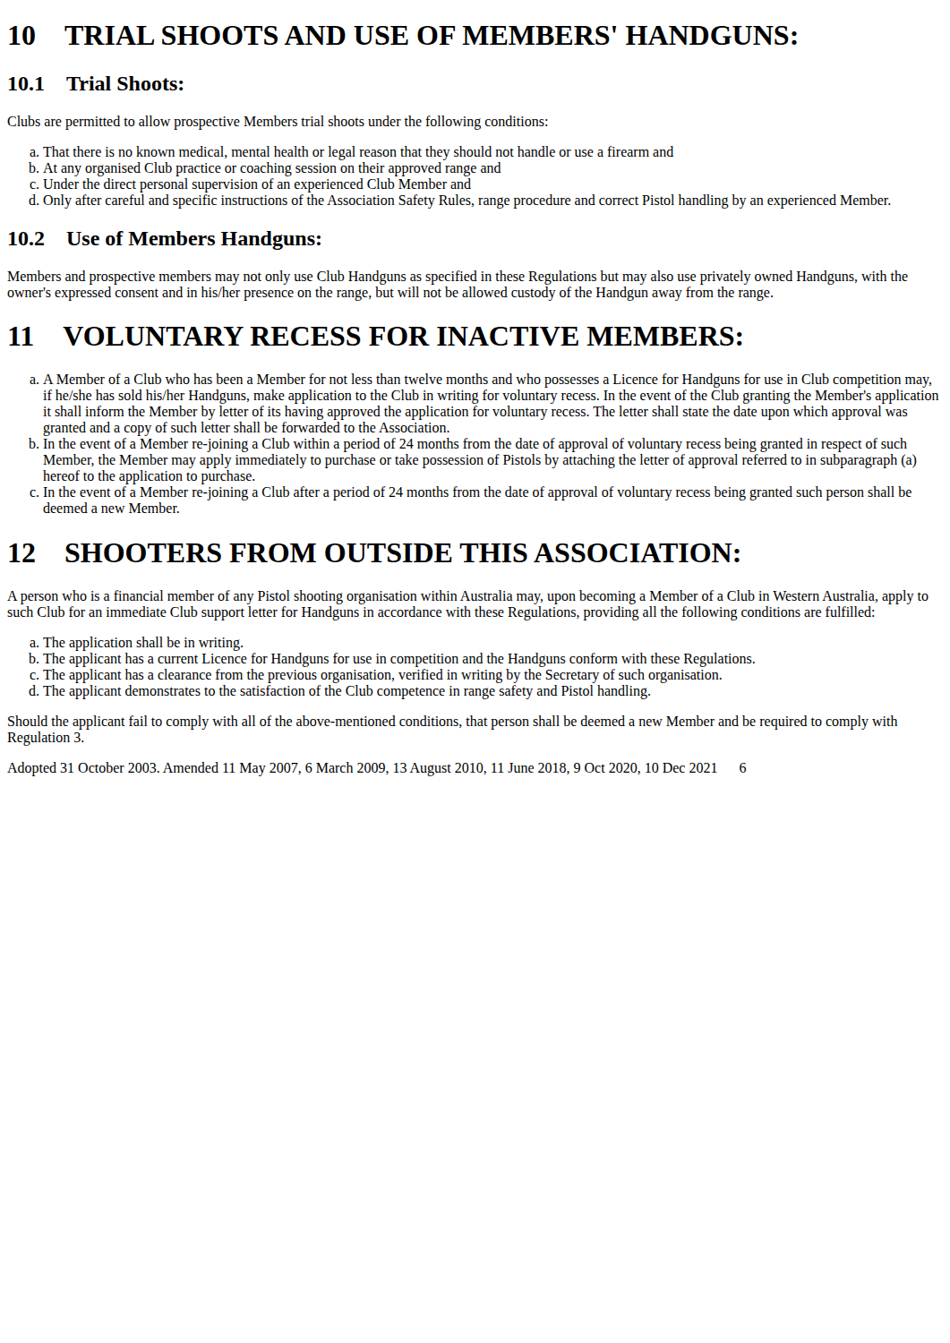10 TRIAL SHOOTS AND USE OF MEMBERS' HANDGUNS:
10.1 Trial Shoots:
Clubs are permitted to allow prospective Members trial shoots under the following conditions:
That there is no known medical, mental health or legal reason that they should not handle or use a firearm and
At any organised Club practice or coaching session on their approved range and
Under the direct personal supervision of an experienced Club Member and
Only after careful and specific instructions of the Association Safety Rules, range procedure and correct Pistol handling by an experienced Member.
10.2 Use of Members Handguns:
Members and prospective members may not only use Club Handguns as specified in these Regulations but may also use privately owned Handguns, with the owner's expressed consent and in his/her presence on the range, but will not be allowed custody of the Handgun away from the range.
11 VOLUNTARY RECESS FOR INACTIVE MEMBERS:
A Member of a Club who has been a Member for not less than twelve months and who possesses a Licence for Handguns for use in Club competition may, if he/she has sold his/her Handguns, make application to the Club in writing for voluntary recess. In the event of the Club granting the Member's application it shall inform the Member by letter of its having approved the application for voluntary recess. The letter shall state the date upon which approval was granted and a copy of such letter shall be forwarded to the Association.
In the event of a Member re-joining a Club within a period of 24 months from the date of approval of voluntary recess being granted in respect of such Member, the Member may apply immediately to purchase or take possession of Pistols by attaching the letter of approval referred to in subparagraph (a) hereof to the application to purchase.
In the event of a Member re-joining a Club after a period of 24 months from the date of approval of voluntary recess being granted such person shall be deemed a new Member.
12 SHOOTERS FROM OUTSIDE THIS ASSOCIATION:
A person who is a financial member of any Pistol shooting organisation within Australia may, upon becoming a Member of a Club in Western Australia, apply to such Club for an immediate Club support letter for Handguns in accordance with these Regulations, providing all the following conditions are fulfilled:
The application shall be in writing.
The applicant has a current Licence for Handguns for use in competition and the Handguns conform with these Regulations.
The applicant has a clearance from the previous organisation, verified in writing by the Secretary of such organisation.
The applicant demonstrates to the satisfaction of the Club competence in range safety and Pistol handling.
Should the applicant fail to comply with all of the above-mentioned conditions, that person shall be deemed a new Member and be required to comply with Regulation 3.
Adopted 31 October 2003. Amended 11 May 2007, 6 March 2009, 13 August 2010, 11 June 2018, 9 Oct 2020, 10 Dec 2021 6